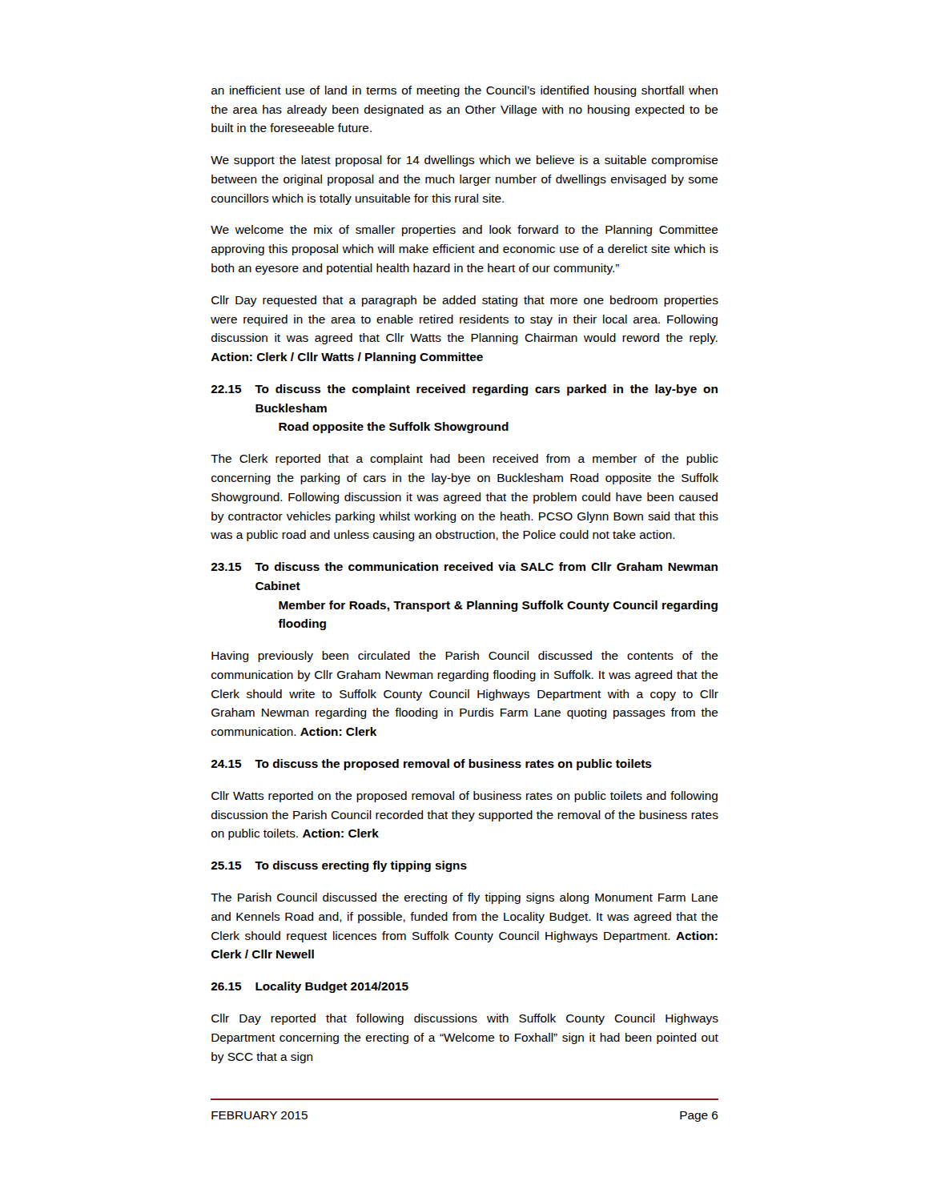an inefficient use of land in terms of meeting the Council’s identified housing shortfall when the area has already been designated as an Other Village with no housing expected to be built in the foreseeable future.
We support the latest proposal for 14 dwellings which we believe is a suitable compromise between the original proposal and the much larger number of dwellings envisaged by some councillors which is totally unsuitable for this rural site.
We welcome the mix of smaller properties and look forward to the Planning Committee approving this proposal which will make efficient and economic use of a derelict site which is both an eyesore and potential health hazard in the heart of our community.”
Cllr Day requested that a paragraph be added stating that more one bedroom properties were required in the area to enable retired residents to stay in their local area. Following discussion it was agreed that Cllr Watts the Planning Chairman would reword the reply. Action: Clerk / Cllr Watts / Planning Committee
22.15 To discuss the complaint received regarding cars parked in the lay-bye on Bucklesham Road opposite the Suffolk Showground
The Clerk reported that a complaint had been received from a member of the public concerning the parking of cars in the lay-bye on Bucklesham Road opposite the Suffolk Showground. Following discussion it was agreed that the problem could have been caused by contractor vehicles parking whilst working on the heath. PCSO Glynn Bown said that this was a public road and unless causing an obstruction, the Police could not take action.
23.15 To discuss the communication received via SALC from Cllr Graham Newman Cabinet Member for Roads, Transport & Planning Suffolk County Council regarding flooding
Having previously been circulated the Parish Council discussed the contents of the communication by Cllr Graham Newman regarding flooding in Suffolk. It was agreed that the Clerk should write to Suffolk County Council Highways Department with a copy to Cllr Graham Newman regarding the flooding in Purdis Farm Lane quoting passages from the communication. Action: Clerk
24.15 To discuss the proposed removal of business rates on public toilets
Cllr Watts reported on the proposed removal of business rates on public toilets and following discussion the Parish Council recorded that they supported the removal of the business rates on public toilets. Action: Clerk
25.15 To discuss erecting fly tipping signs
The Parish Council discussed the erecting of fly tipping signs along Monument Farm Lane and Kennels Road and, if possible, funded from the Locality Budget. It was agreed that the Clerk should request licences from Suffolk County Council Highways Department. Action: Clerk / Cllr Newell
26.15 Locality Budget 2014/2015
Cllr Day reported that following discussions with Suffolk County Council Highways Department concerning the erecting of a “Welcome to Foxhall” sign it had been pointed out by SCC that a sign
FEBRUARY 2015 Page 6